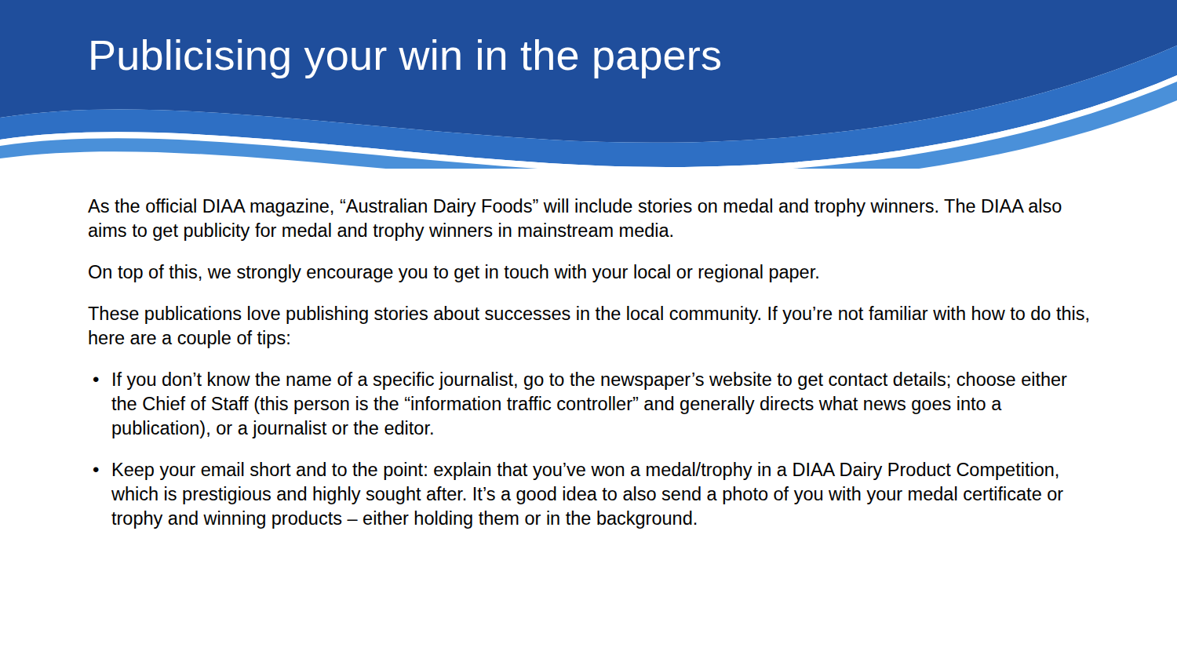Publicising your win in the papers
As the official DIAA magazine, “Australian Dairy Foods” will include stories on medal and trophy winners. The DIAA also aims to get publicity for medal and trophy winners in mainstream media.
On top of this, we strongly encourage you to get in touch with your local or regional paper.
These publications love publishing stories about successes in the local community. If you’re not familiar with how to do this, here are a couple of tips:
If you don’t know the name of a specific journalist, go to the newspaper’s website to get contact details; choose either the Chief of Staff (this person is the “information traffic controller” and generally directs what news goes into a publication), or a journalist or the editor.
Keep your email short and to the point: explain that you’ve won a medal/trophy in a DIAA Dairy Product Competition, which is prestigious and highly sought after. It’s a good idea to also send a photo of you with your medal certificate or trophy and winning products – either holding them or in the background.